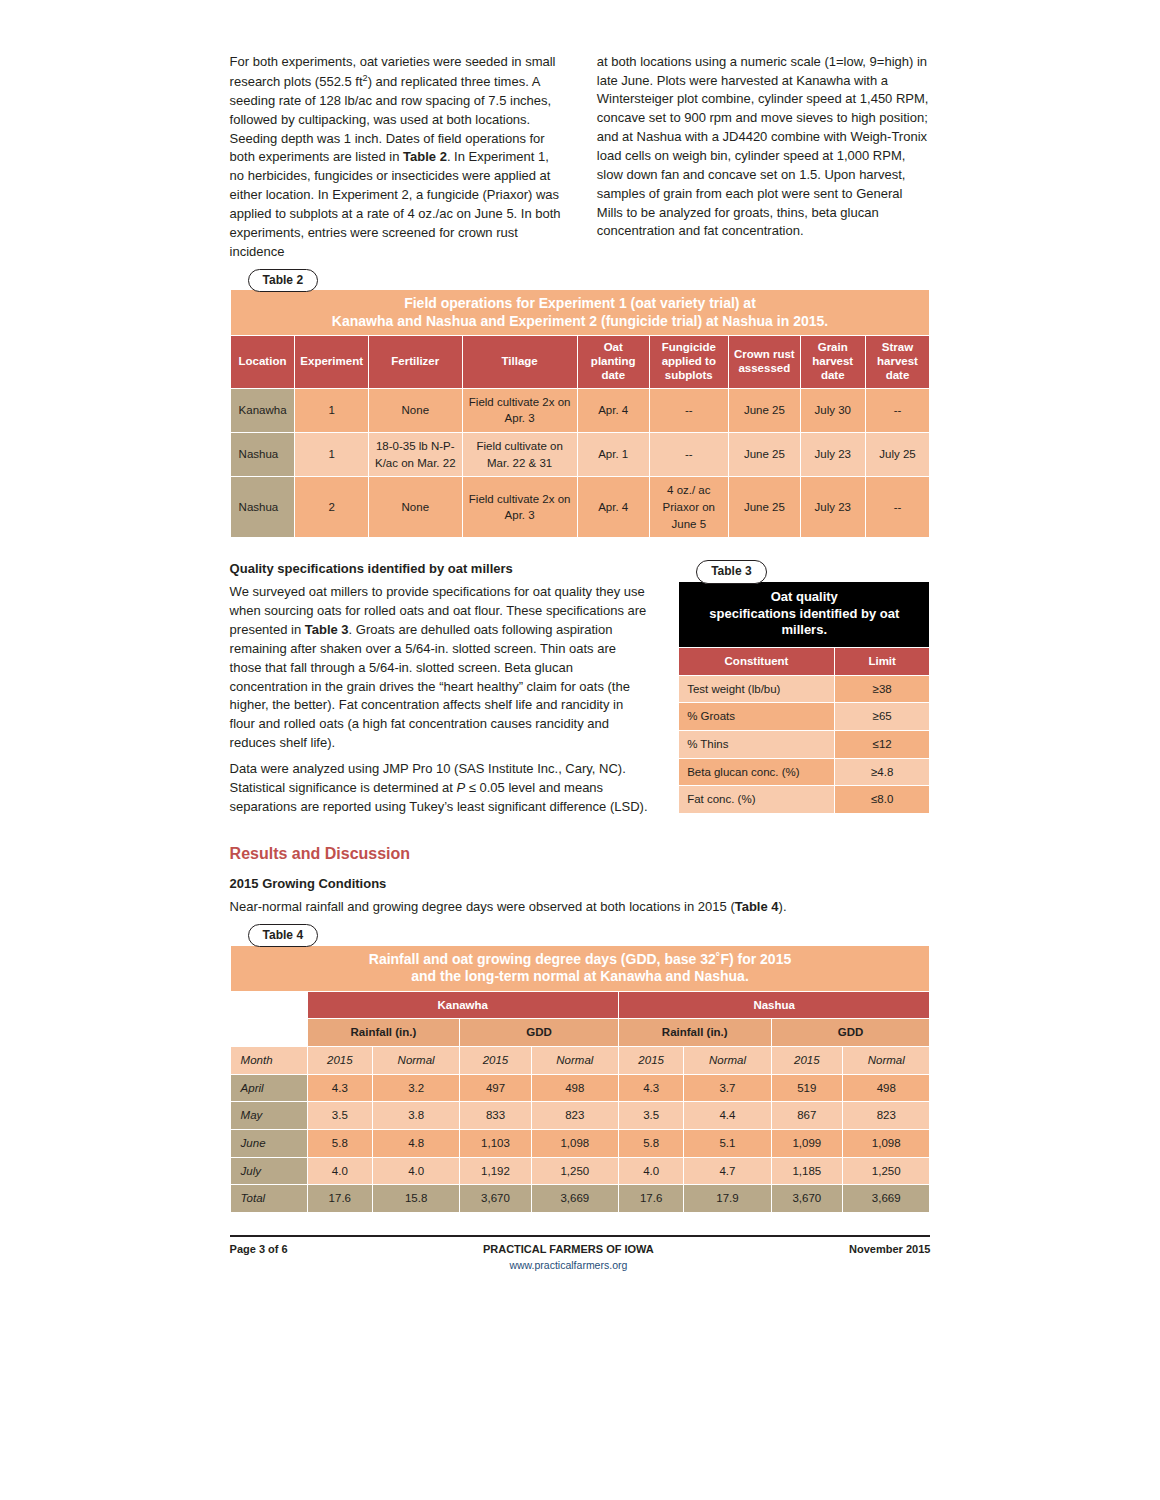For both experiments, oat varieties were seeded in small research plots (552.5 ft2) and replicated three times. A seeding rate of 128 lb/ac and row spacing of 7.5 inches, followed by cultipacking, was used at both locations. Seeding depth was 1 inch. Dates of field operations for both experiments are listed in Table 2. In Experiment 1, no herbicides, fungicides or insecticides were applied at either location. In Experiment 2, a fungicide (Priaxor) was applied to subplots at a rate of 4 oz./ac on June 5. In both experiments, entries were screened for crown rust incidence
at both locations using a numeric scale (1=low, 9=high) in late June. Plots were harvested at Kanawha with a Wintersteiger plot combine, cylinder speed at 1,450 RPM, concave set to 900 rpm and move sieves to high position; and at Nashua with a JD4420 combine with Weigh-Tronix load cells on weigh bin, cylinder speed at 1,000 RPM, slow down fan and concave set on 1.5. Upon harvest, samples of grain from each plot were sent to General Mills to be analyzed for groats, thins, beta glucan concentration and fat concentration.
Table 2
| Field operations for Experiment 1 (oat variety trial) at Kanawha and Nashua and Experiment 2 (fungicide trial) at Nashua in 2015. |
| Location | Experiment | Fertilizer | Tillage | Oat planting date | Fungicide applied to subplots | Crown rust assessed | Grain harvest date | Straw harvest date |
| Kanawha | 1 | None | Field cultivate 2x on Apr. 3 | Apr. 4 | -- | June 25 | July 30 | -- |
| Nashua | 1 | 18-0-35 lb N-P-K/ac on Mar. 22 | Field cultivate on Mar. 22 & 31 | Apr. 1 | -- | June 25 | July 23 | July 25 |
| Nashua | 2 | None | Field cultivate 2x on Apr. 3 | Apr. 4 | 4 oz./ ac Priaxor on June 5 | June 25 | July 23 | -- |
Quality specifications identified by oat millers
We surveyed oat millers to provide specifications for oat quality they use when sourcing oats for rolled oats and oat flour. These specifications are presented in Table 3. Groats are dehulled oats following aspiration remaining after shaken over a 5/64-in. slotted screen. Thin oats are those that fall through a 5/64-in. slotted screen. Beta glucan concentration in the grain drives the “heart healthy” claim for oats (the higher, the better). Fat concentration affects shelf life and rancidity in flour and rolled oats (a high fat concentration causes rancidity and reduces shelf life).
Data were analyzed using JMP Pro 10 (SAS Institute Inc., Cary, NC). Statistical significance is determined at P ≤ 0.05 level and means separations are reported using Tukey’s least significant difference (LSD).
Table 3
| Oat quality specifications identified by oat millers. |
| Constituent | Limit |
| Test weight (lb/bu) | ≥38 |
| % Groats | ≥65 |
| % Thins | ≤12 |
| Beta glucan conc. (%) | ≥4.8 |
| Fat conc. (%) | ≤8.0 |
Results and Discussion
2015 Growing Conditions
Near-normal rainfall and growing degree days were observed at both locations in 2015 (Table 4).
Table 4
| Rainfall and oat growing degree days (GDD, base 32˚F) for 2015 and the long-term normal at Kanawha and Nashua. |
| | Kanawha | Nashua |
| | Rainfall (in.) | GDD | Rainfall (in.) | GDD |
| Month | 2015 | Normal | 2015 | Normal | 2015 | Normal | 2015 | Normal |
| April | 4.3 | 3.2 | 497 | 498 | 4.3 | 3.7 | 519 | 498 |
| May | 3.5 | 3.8 | 833 | 823 | 3.5 | 4.4 | 867 | 823 |
| June | 5.8 | 4.8 | 1,103 | 1,098 | 5.8 | 5.1 | 1,099 | 1,098 |
| July | 4.0 | 4.0 | 1,192 | 1,250 | 4.0 | 4.7 | 1,185 | 1,250 |
| Total | 17.6 | 15.8 | 3,670 | 3,669 | 17.6 | 17.9 | 3,670 | 3,669 |
Page 3 of 6
PRACTICAL FARMERS OF IOWA
www.practicalfarmers.org
November 2015